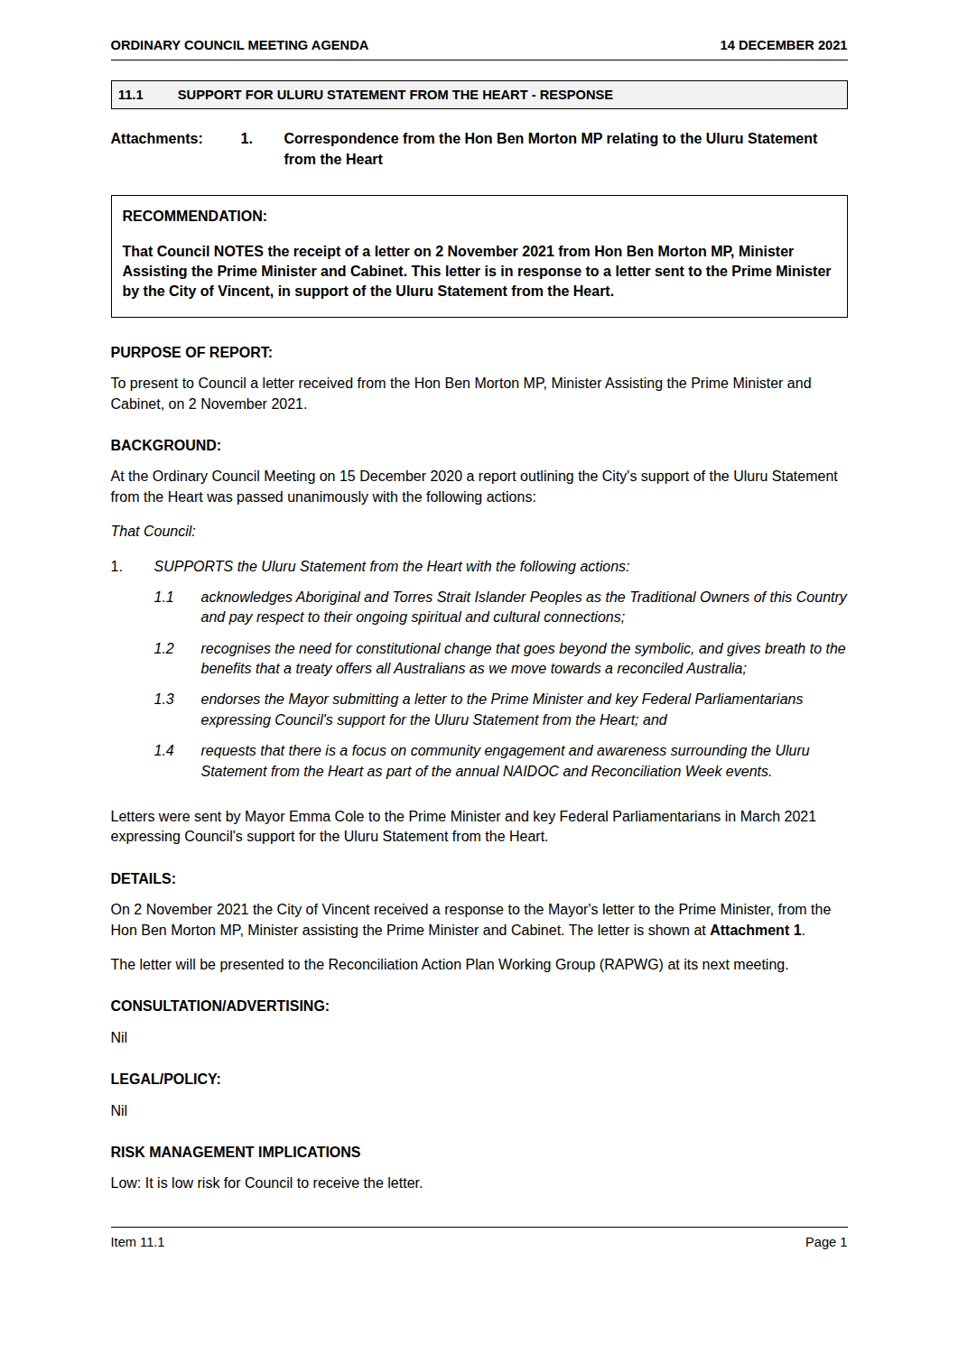ORDINARY COUNCIL MEETING AGENDA 14 DECEMBER 2021
11.1 SUPPORT FOR ULURU STATEMENT FROM THE HEART - RESPONSE
Attachments:
1.
Correspondence from the Hon Ben Morton MP relating to the Uluru Statement from the Heart
RECOMMENDATION:
That Council NOTES the receipt of a letter on 2 November 2021 from Hon Ben Morton MP, Minister Assisting the Prime Minister and Cabinet. This letter is in response to a letter sent to the Prime Minister by the City of Vincent, in support of the Uluru Statement from the Heart.
PURPOSE OF REPORT:
To present to Council a letter received from the Hon Ben Morton MP, Minister Assisting the Prime Minister and Cabinet, on 2 November 2021.
BACKGROUND:
At the Ordinary Council Meeting on 15 December 2020 a report outlining the City's support of the Uluru Statement from the Heart was passed unanimously with the following actions:
That Council:
1.
SUPPORTS the Uluru Statement from the Heart with the following actions:
1.1 acknowledges Aboriginal and Torres Strait Islander Peoples as the Traditional Owners of this Country and pay respect to their ongoing spiritual and cultural connections;
1.2 recognises the need for constitutional change that goes beyond the symbolic, and gives breath to the benefits that a treaty offers all Australians as we move towards a reconciled Australia;
1.3 endorses the Mayor submitting a letter to the Prime Minister and key Federal Parliamentarians expressing Council's support for the Uluru Statement from the Heart; and
1.4 requests that there is a focus on community engagement and awareness surrounding the Uluru Statement from the Heart as part of the annual NAIDOC and Reconciliation Week events.
Letters were sent by Mayor Emma Cole to the Prime Minister and key Federal Parliamentarians in March 2021 expressing Council's support for the Uluru Statement from the Heart.
DETAILS:
On 2 November 2021 the City of Vincent received a response to the Mayor's letter to the Prime Minister, from the Hon Ben Morton MP, Minister assisting the Prime Minister and Cabinet. The letter is shown at Attachment 1.
The letter will be presented to the Reconciliation Action Plan Working Group (RAPWG) at its next meeting.
CONSULTATION/ADVERTISING:
Nil
LEGAL/POLICY:
Nil
RISK MANAGEMENT IMPLICATIONS
Low: It is low risk for Council to receive the letter.
Item 11.1 Page 1